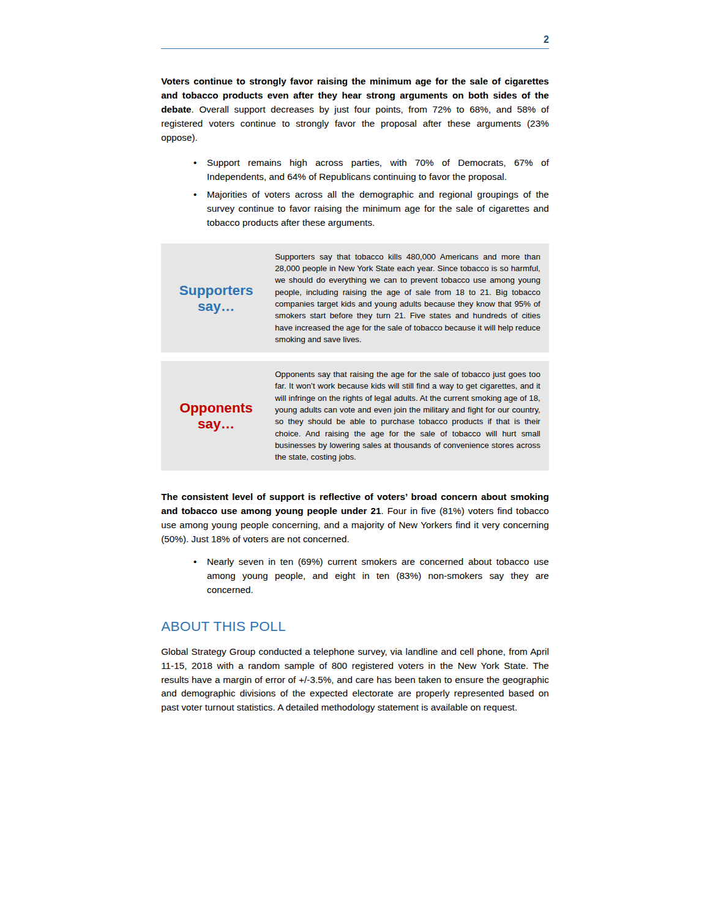2
Voters continue to strongly favor raising the minimum age for the sale of cigarettes and tobacco products even after they hear strong arguments on both sides of the debate. Overall support decreases by just four points, from 72% to 68%, and 58% of registered voters continue to strongly favor the proposal after these arguments (23% oppose).
Support remains high across parties, with 70% of Democrats, 67% of Independents, and 64% of Republicans continuing to favor the proposal.
Majorities of voters across all the demographic and regional groupings of the survey continue to favor raising the minimum age for the sale of cigarettes and tobacco products after these arguments.
Supporters say…
Supporters say that tobacco kills 480,000 Americans and more than 28,000 people in New York State each year. Since tobacco is so harmful, we should do everything we can to prevent tobacco use among young people, including raising the age of sale from 18 to 21. Big tobacco companies target kids and young adults because they know that 95% of smokers start before they turn 21. Five states and hundreds of cities have increased the age for the sale of tobacco because it will help reduce smoking and save lives.
Opponents say…
Opponents say that raising the age for the sale of tobacco just goes too far. It won’t work because kids will still find a way to get cigarettes, and it will infringe on the rights of legal adults. At the current smoking age of 18, young adults can vote and even join the military and fight for our country, so they should be able to purchase tobacco products if that is their choice. And raising the age for the sale of tobacco will hurt small businesses by lowering sales at thousands of convenience stores across the state, costing jobs.
The consistent level of support is reflective of voters’ broad concern about smoking and tobacco use among young people under 21. Four in five (81%) voters find tobacco use among young people concerning, and a majority of New Yorkers find it very concerning (50%). Just 18% of voters are not concerned.
Nearly seven in ten (69%) current smokers are concerned about tobacco use among young people, and eight in ten (83%) non-smokers say they are concerned.
ABOUT THIS POLL
Global Strategy Group conducted a telephone survey, via landline and cell phone, from April 11-15, 2018 with a random sample of 800 registered voters in the New York State. The results have a margin of error of +/-3.5%, and care has been taken to ensure the geographic and demographic divisions of the expected electorate are properly represented based on past voter turnout statistics. A detailed methodology statement is available on request.